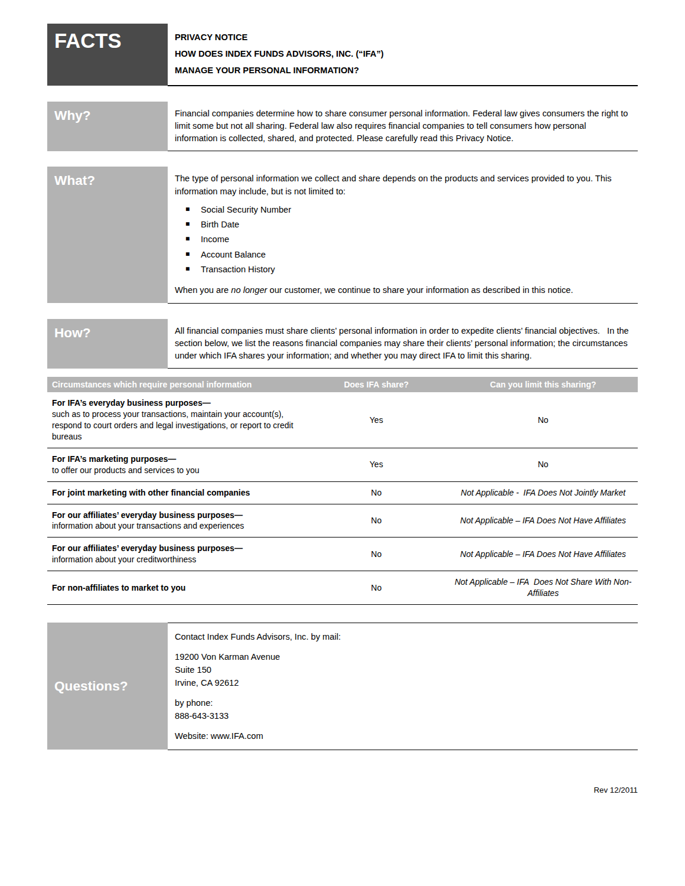| FACTS | PRIVACY NOTICE HOW DOES INDEX FUNDS ADVISORS, INC. (“IFA”) MANAGE YOUR PERSONAL INFORMATION? |
| Why? | Financial companies determine how to share consumer personal information. Federal law gives consumers the right to limit some but not all sharing. Federal law also requires financial companies to tell consumers how personal information is collected, shared, and protected. Please carefully read this Privacy Notice. |
| What? | The type of personal information we collect and share depends on the products and services provided to you. This information may include, but is not limited to: Social Security Number Birth Date Income Account Balance Transaction History When you are no longer our customer, we continue to share your information as described in this notice. |
| How? | All financial companies must share clients’ personal information in order to expedite clients’ financial objectives. In the section below, we list the reasons financial companies may share their clients’ personal information; the circumstances under which IFA shares your information; and whether you may direct IFA to limit this sharing. |
| Circumstances which require personal information | Does IFA share? | Can you limit this sharing? |
| --- | --- | --- |
| For IFA’s everyday business purposes— such as to process your transactions, maintain your account(s), respond to court orders and legal investigations, or report to credit bureaus | Yes | No |
| For IFA’s marketing purposes— to offer our products and services to you | Yes | No |
| For joint marketing with other financial companies | No | Not Applicable - IFA Does Not Jointly Market |
| For our affiliates’ everyday business purposes— information about your transactions and experiences | No | Not Applicable – IFA Does Not Have Affiliates |
| For our affiliates’ everyday business purposes— information about your creditworthiness | No | Not Applicable – IFA Does Not Have Affiliates |
| For non-affiliates to market to you | No | Not Applicable – IFA Does Not Share With Non-Affiliates |
| Questions? | Contact Index Funds Advisors, Inc. by mail: 19200 Von Karman Avenue Suite 150 Irvine, CA 92612 by phone: 888-643-3133 Website: www.IFA.com |
Rev 12/2011